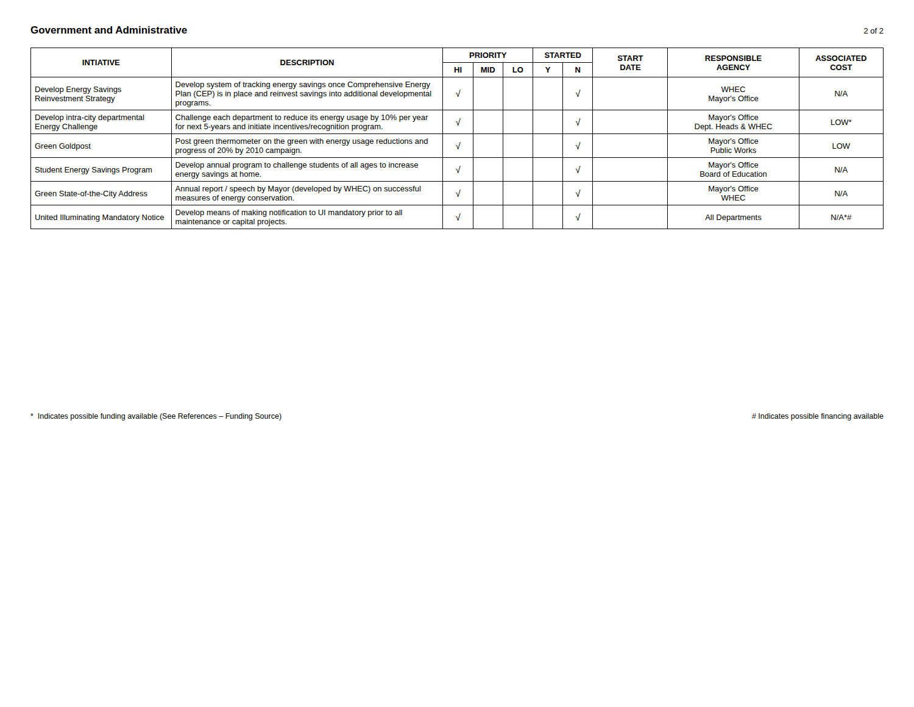Government and Administrative
2 of 2
| INTIATIVE | DESCRIPTION | PRIORITY | STARTED | START DATE | RESPONSIBLE AGENCY | ASSOCIATED COST |
| --- | --- | --- | --- | --- | --- | --- |
| HI | MID | LO | Y | N |
| Develop Energy Savings Reinvestment Strategy | Develop system of tracking energy savings once Comprehensive Energy Plan (CEP) is in place and reinvest savings into additional developmental programs. | √ | | | | √ | | WHEC Mayor's Office | N/A |
| Develop intra-city departmental Energy Challenge | Challenge each department to reduce its energy usage by 10% per year for next 5-years and initiate incentives/recognition program. | √ | | | | √ | | Mayor's Office Dept. Heads & WHEC | LOW* |
| Green Goldpost | Post green thermometer on the green with energy usage reductions and progress of 20% by 2010 campaign. | √ | | | | √ | | Mayor's Office Public Works | LOW |
| Student Energy Savings Program | Develop annual program to challenge students of all ages to increase energy savings at home. | √ | | | | √ | | Mayor's Office Board of Education | N/A |
| Green State-of-the-City Address | Annual report / speech by Mayor (developed by WHEC) on successful measures of energy conservation. | √ | | | | √ | | Mayor's Office WHEC | N/A |
| United Illuminating Mandatory Notice | Develop means of making notification to UI mandatory prior to all maintenance or capital projects. | √ | | | | √ | | All Departments | N/A*# |
* Indicates possible funding available (See References – Funding Source)
# Indicates possible financing available